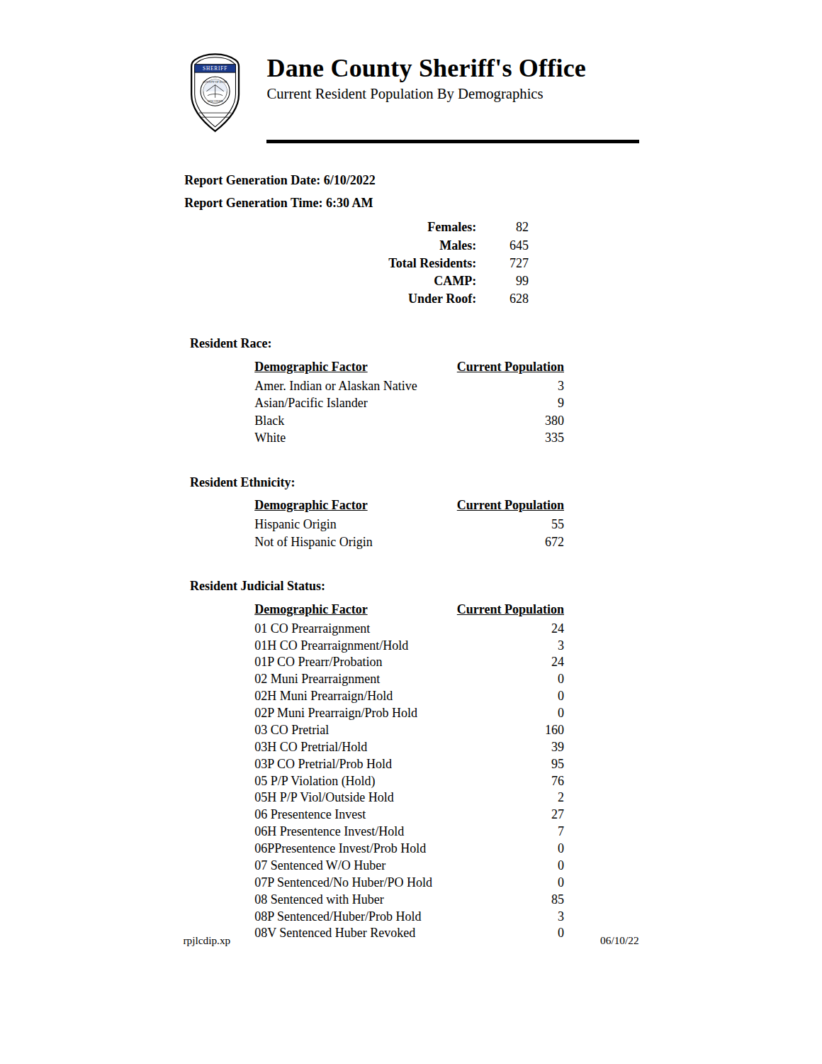SHERIFF COUNTY OF DANE WISCONSIN
Dane County Sheriff's Office
Current Resident Population By Demographics
Report Generation Date: 6/10/2022
Report Generation Time: 6:30 AM
| Females: | 82 |
| Males: | 645 |
| Total Residents: | 727 |
| CAMP: | 99 |
| Under Roof: | 628 |
Resident Race:
| Demographic Factor | Current Population |
| --- | --- |
| Amer. Indian or Alaskan Native | 3 |
| Asian/Pacific Islander | 9 |
| Black | 380 |
| White | 335 |
Resident Ethnicity:
| Demographic Factor | Current Population |
| --- | --- |
| Hispanic Origin | 55 |
| Not of Hispanic Origin | 672 |
Resident Judicial Status:
| Demographic Factor | Current Population |
| --- | --- |
| 01 CO Prearraignment | 24 |
| 01H CO Prearraignment/Hold | 3 |
| 01P CO Prearr/Probation | 24 |
| 02 Muni Prearraignment | 0 |
| 02H Muni Prearraign/Hold | 0 |
| 02P Muni Prearraign/Prob Hold | 0 |
| 03 CO Pretrial | 160 |
| 03H CO Pretrial/Hold | 39 |
| 03P CO Pretrial/Prob Hold | 95 |
| 05 P/P Violation (Hold) | 76 |
| 05H P/P Viol/Outside Hold | 2 |
| 06 Presentence Invest | 27 |
| 06H Presentence Invest/Hold | 7 |
| 06PPresentence Invest/Prob Hold | 0 |
| 07 Sentenced W/O Huber | 0 |
| 07P Sentenced/No Huber/PO Hold | 0 |
| 08 Sentenced with Huber | 85 |
| 08P Sentenced/Huber/Prob Hold | 3 |
| 08V Sentenced Huber Revoked | 0 |
rpjlcdip.xp
06/10/22